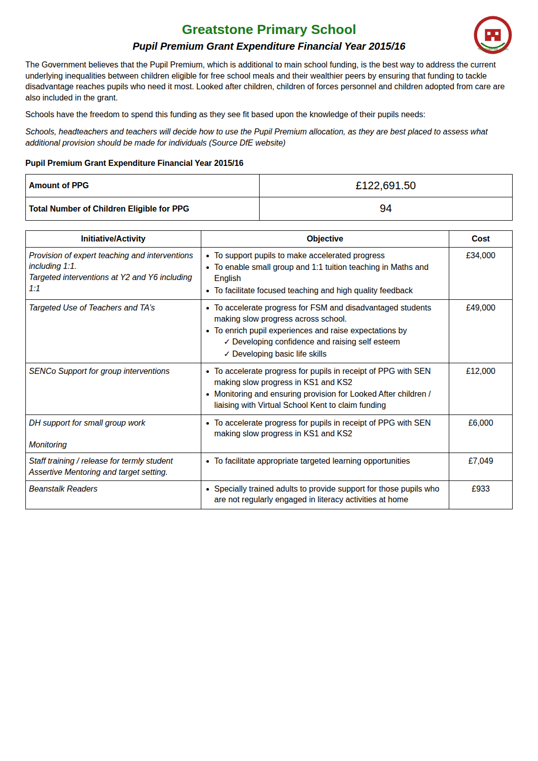TOGETHER WE LEARN
Greatstone Primary School
Pupil Premium Grant Expenditure Financial Year 2015/16
The Government believes that the Pupil Premium, which is additional to main school funding, is the best way to address the current underlying inequalities between children eligible for free school meals and their wealthier peers by ensuring that funding to tackle disadvantage reaches pupils who need it most. Looked after children, children of forces personnel and children adopted from care are also included in the grant.
Schools have the freedom to spend this funding as they see fit based upon the knowledge of their pupils needs:
Schools, headteachers and teachers will decide how to use the Pupil Premium allocation, as they are best placed to assess what additional provision should be made for individuals (Source DfE website)
Pupil Premium Grant Expenditure Financial Year 2015/16
| Amount of PPG | £122,691.50 |
| Total Number of Children Eligible for PPG | 94 |
| Initiative/Activity | Objective | Cost |
| --- | --- | --- |
| Provision of expert teaching and interventions including 1:1. Targeted interventions at Y2 and Y6 including 1:1 | To support pupils to make accelerated progress To enable small group and 1:1 tuition teaching in Maths and English To facilitate focused teaching and high quality feedback | £34,000 |
| Targeted Use of Teachers and TA’s | To accelerate progress for FSM and disadvantaged students making slow progress across school. To enrich pupil experiences and raise expectations by Developing confidence and raising self esteem Developing basic life skills | £49,000 |
| SENCo Support for group interventions | To accelerate progress for pupils in receipt of PPG with SEN making slow progress in KS1 and KS2 Monitoring and ensuring provision for Looked After children / liaising with Virtual School Kent to claim funding | £12,000 |
| DH support for small group work Monitoring | To accelerate progress for pupils in receipt of PPG with SEN making slow progress in KS1 and KS2 | £6,000 |
| Staff training / release for termly student Assertive Mentoring and target setting. | To facilitate appropriate targeted learning opportunities | £7,049 |
| Beanstalk Readers | Specially trained adults to provide support for those pupils who are not regularly engaged in literacy activities at home | £933 |